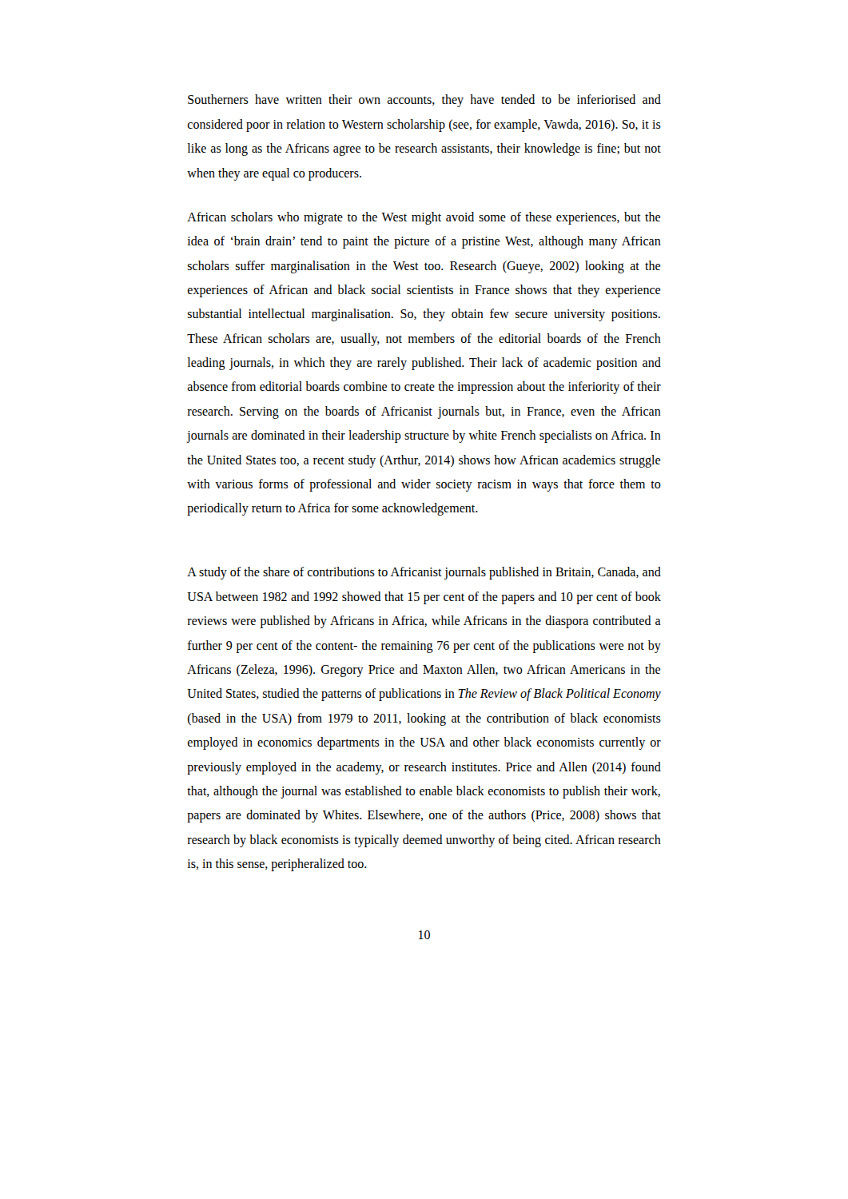Southerners have written their own accounts, they have tended to be inferiorised and considered poor in relation to Western scholarship (see, for example, Vawda, 2016). So, it is like as long as the Africans agree to be research assistants, their knowledge is fine; but not when they are equal co producers.
African scholars who migrate to the West might avoid some of these experiences, but the idea of ‘brain drain’ tend to paint the picture of a pristine West, although many African scholars suffer marginalisation in the West too. Research (Gueye, 2002) looking at the experiences of African and black social scientists in France shows that they experience substantial intellectual marginalisation. So, they obtain few secure university positions. These African scholars are, usually, not members of the editorial boards of the French leading journals, in which they are rarely published. Their lack of academic position and absence from editorial boards combine to create the impression about the inferiority of their research. Serving on the boards of Africanist journals but, in France, even the African journals are dominated in their leadership structure by white French specialists on Africa. In the United States too, a recent study (Arthur, 2014) shows how African academics struggle with various forms of professional and wider society racism in ways that force them to periodically return to Africa for some acknowledgement.
A study of the share of contributions to Africanist journals published in Britain, Canada, and USA between 1982 and 1992 showed that 15 per cent of the papers and 10 per cent of book reviews were published by Africans in Africa, while Africans in the diaspora contributed a further 9 per cent of the content- the remaining 76 per cent of the publications were not by Africans (Zeleza, 1996). Gregory Price and Maxton Allen, two African Americans in the United States, studied the patterns of publications in The Review of Black Political Economy (based in the USA) from 1979 to 2011, looking at the contribution of black economists employed in economics departments in the USA and other black economists currently or previously employed in the academy, or research institutes. Price and Allen (2014) found that, although the journal was established to enable black economists to publish their work, papers are dominated by Whites. Elsewhere, one of the authors (Price, 2008) shows that research by black economists is typically deemed unworthy of being cited. African research is, in this sense, peripheralized too.
10